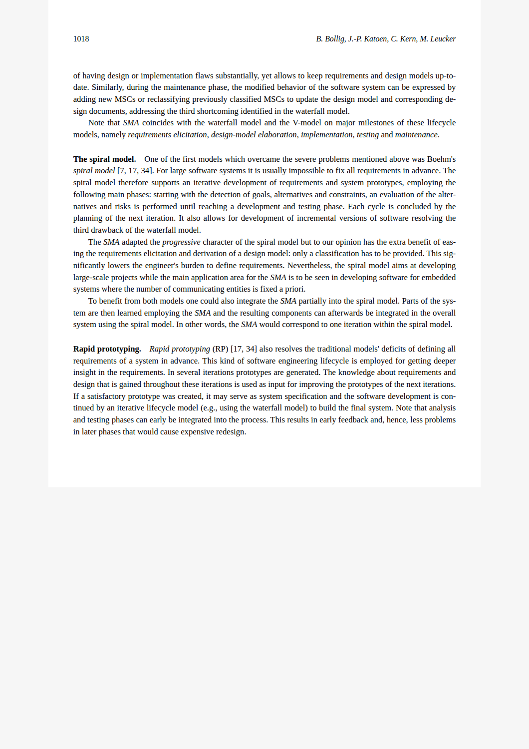1018 B. Bollig, J.-P. Katoen, C. Kern, M. Leucker
of having design or implementation flaws substantially, yet allows to keep requirements and design models up-to-date. Similarly, during the maintenance phase, the modified behavior of the software system can be expressed by adding new MSCs or reclassifying previously classified MSCs to update the design model and corresponding design documents, addressing the third shortcoming identified in the waterfall model.
Note that SMA coincides with the waterfall model and the V-model on major milestones of these lifecycle models, namely requirements elicitation, design-model elaboration, implementation, testing and maintenance.
The spiral model. One of the first models which overcame the severe problems mentioned above was Boehm's spiral model [7, 17, 34]. For large software systems it is usually impossible to fix all requirements in advance. The spiral model therefore supports an iterative development of requirements and system prototypes, employing the following main phases: starting with the detection of goals, alternatives and constraints, an evaluation of the alternatives and risks is performed until reaching a development and testing phase. Each cycle is concluded by the planning of the next iteration. It also allows for development of incremental versions of software resolving the third drawback of the waterfall model.
The SMA adapted the progressive character of the spiral model but to our opinion has the extra benefit of easing the requirements elicitation and derivation of a design model: only a classification has to be provided. This significantly lowers the engineer's burden to define requirements. Nevertheless, the spiral model aims at developing large-scale projects while the main application area for the SMA is to be seen in developing software for embedded systems where the number of communicating entities is fixed a priori.
To benefit from both models one could also integrate the SMA partially into the spiral model. Parts of the system are then learned employing the SMA and the resulting components can afterwards be integrated in the overall system using the spiral model. In other words, the SMA would correspond to one iteration within the spiral model.
Rapid prototyping. Rapid prototyping (RP) [17, 34] also resolves the traditional models' deficits of defining all requirements of a system in advance. This kind of software engineering lifecycle is employed for getting deeper insight in the requirements. In several iterations prototypes are generated. The knowledge about requirements and design that is gained throughout these iterations is used as input for improving the prototypes of the next iterations. If a satisfactory prototype was created, it may serve as system specification and the software development is continued by an iterative lifecycle model (e.g., using the waterfall model) to build the final system. Note that analysis and testing phases can early be integrated into the process. This results in early feedback and, hence, less problems in later phases that would cause expensive redesign.